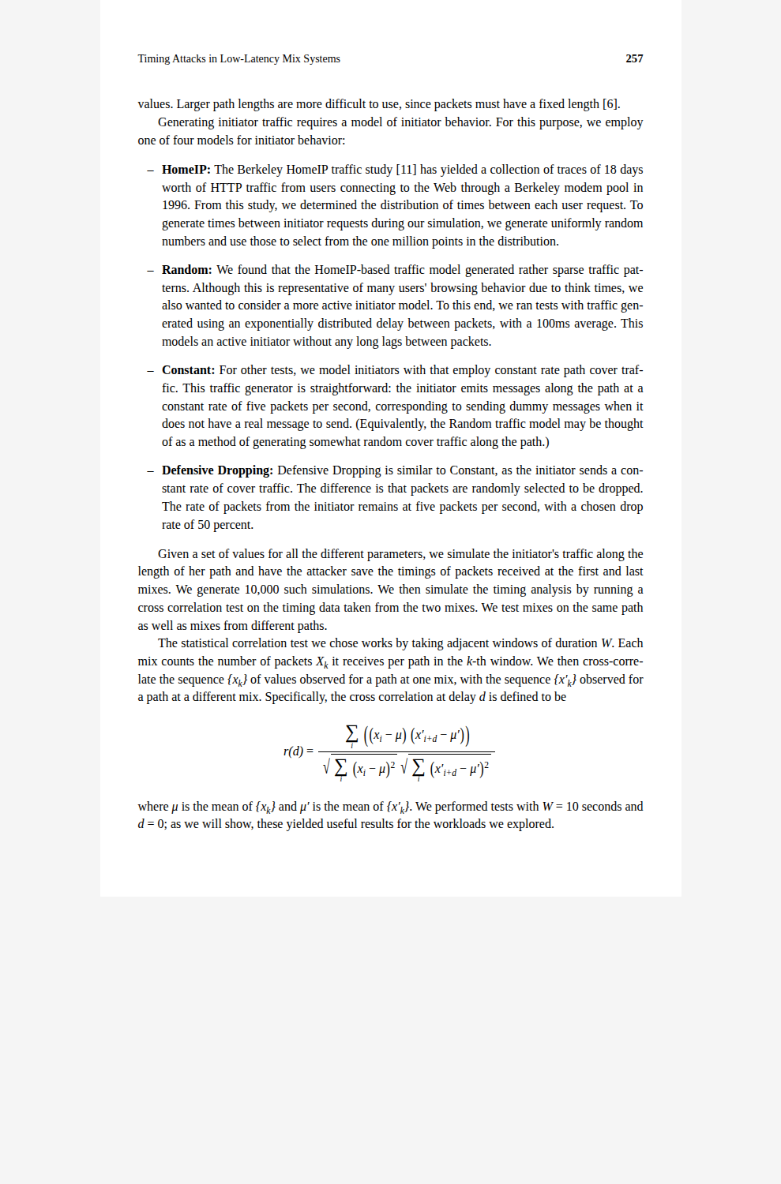Timing Attacks in Low-Latency Mix Systems 257
values. Larger path lengths are more difficult to use, since packets must have a fixed length [6].
Generating initiator traffic requires a model of initiator behavior. For this purpose, we employ one of four models for initiator behavior:
HomeIP: The Berkeley HomeIP traffic study [11] has yielded a collection of traces of 18 days worth of HTTP traffic from users connecting to the Web through a Berkeley modem pool in 1996. From this study, we determined the distribution of times between each user request. To generate times between initiator requests during our simulation, we generate uniformly random numbers and use those to select from the one million points in the distribution.
Random: We found that the HomeIP-based traffic model generated rather sparse traffic patterns. Although this is representative of many users' browsing behavior due to think times, we also wanted to consider a more active initiator model. To this end, we ran tests with traffic generated using an exponentially distributed delay between packets, with a 100ms average. This models an active initiator without any long lags between packets.
Constant: For other tests, we model initiators with that employ constant rate path cover traffic. This traffic generator is straightforward: the initiator emits messages along the path at a constant rate of five packets per second, corresponding to sending dummy messages when it does not have a real message to send. (Equivalently, the Random traffic model may be thought of as a method of generating somewhat random cover traffic along the path.)
Defensive Dropping: Defensive Dropping is similar to Constant, as the initiator sends a constant rate of cover traffic. The difference is that packets are randomly selected to be dropped. The rate of packets from the initiator remains at five packets per second, with a chosen drop rate of 50 percent.
Given a set of values for all the different parameters, we simulate the initiator's traffic along the length of her path and have the attacker save the timings of packets received at the first and last mixes. We generate 10,000 such simulations. We then simulate the timing analysis by running a cross correlation test on the timing data taken from the two mixes. We test mixes on the same path as well as mixes from different paths.
The statistical correlation test we chose works by taking adjacent windows of duration W. Each mix counts the number of packets Xk it receives per path in the k-th window. We then cross-correlate the sequence {xk} of values observed for a path at one mix, with the sequence {x′k} observed for a path at a different mix. Specifically, the cross correlation at delay d is defined to be
r(d) = ∑i ((xi − μ) (x′i+d − μ′)) √ ∑i (xi − μ)2 √ ∑i (x′i+d − μ′)2
where μ is the mean of {xk} and μ′ is the mean of {x′k}. We performed tests with W = 10 seconds and d = 0; as we will show, these yielded useful results for the workloads we explored.